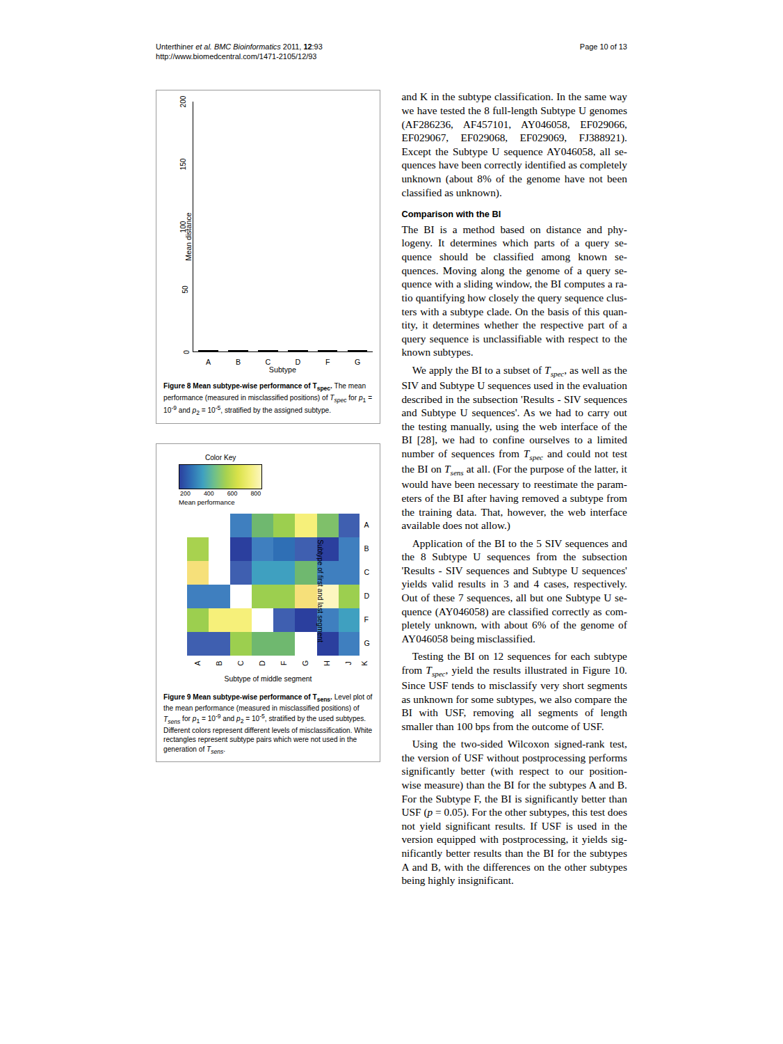Unterthiner et al. BMC Bioinformatics 2011, 12:93
http://www.biomedcentral.com/1471-2105/12/93
Page 10 of 13
Mean distance
0 50 100 150 200
A
B
C
D
F
G
Subtype
Figure 8 Mean subtype-wise performance of Tspec. The mean performance (measured in misclassified positions) of Tspec for p 1 = 10-9 and p 2 = 10-5, stratified by the assigned subtype.
Color Key
200400600800
Mean performance
| | | | | | | | | | A |
| | | | | | | | | | B |
| | | | | | | | | | C |
| | | | | | | | | | D |
| | | | | | | | | | F |
| | | | | | | | | | G |
| | A | B | C | D | F | G | H | J | K |
Subtype of first and last segment
Subtype of middle segment
Figure 9 Mean subtype-wise performance of Tsens. Level plot of the mean performance (measured in misclassified positions) of Tsens for p 1 = 10-9 and p 2 = 10-5, stratified by the used subtypes. Different colors represent different levels of misclassification. White rectangles represent subtype pairs which were not used in the generation of Tsens.
and K in the subtype classification. In the same way we have tested the 8 full-length Subtype U genomes (AF286236, AF457101, AY046058, EF029066, EF029067, EF029068, EF029069, FJ388921). Except the Subtype U sequence AY046058, all sequences have been correctly identified as completely unknown (about 8% of the genome have not been classified as unknown).
Comparison with the BI
The BI is a method based on distance and phylogeny. It determines which parts of a query sequence should be classified among known sequences. Moving along the genome of a query sequence with a sliding window, the BI computes a ratio quantifying how closely the query sequence clusters with a subtype clade. On the basis of this quantity, it determines whether the respective part of a query sequence is unclassifiable with respect to the known subtypes.
We apply the BI to a subset of Tspec, as well as the SIV and Subtype U sequences used in the evaluation described in the subsection 'Results - SIV sequences and Subtype U sequences'. As we had to carry out the testing manually, using the web interface of the BI [28], we had to confine ourselves to a limited number of sequences from Tspec and could not test the BI on Tsens at all. (For the purpose of the latter, it would have been necessary to reestimate the parameters of the BI after having removed a subtype from the training data. That, however, the web interface available does not allow.)
Application of the BI to the 5 SIV sequences and the 8 Subtype U sequences from the subsection 'Results - SIV sequences and Subtype U sequences' yields valid results in 3 and 4 cases, respectively. Out of these 7 sequences, all but one Subtype U sequence (AY046058) are classified correctly as completely unknown, with about 6% of the genome of AY046058 being misclassified.
Testing the BI on 12 sequences for each subtype from Tspec, yield the results illustrated in Figure 10. Since USF tends to misclassify very short segments as unknown for some subtypes, we also compare the BI with USF, removing all segments of length smaller than 100 bps from the outcome of USF.
Using the two-sided Wilcoxon signed-rank test, the version of USF without postprocessing performs significantly better (with respect to our position-wise measure) than the BI for the subtypes A and B. For the Subtype F, the BI is significantly better than USF (p = 0.05). For the other subtypes, this test does not yield significant results. If USF is used in the version equipped with postprocessing, it yields significantly better results than the BI for the subtypes A and B, with the differences on the other subtypes being highly insignificant.